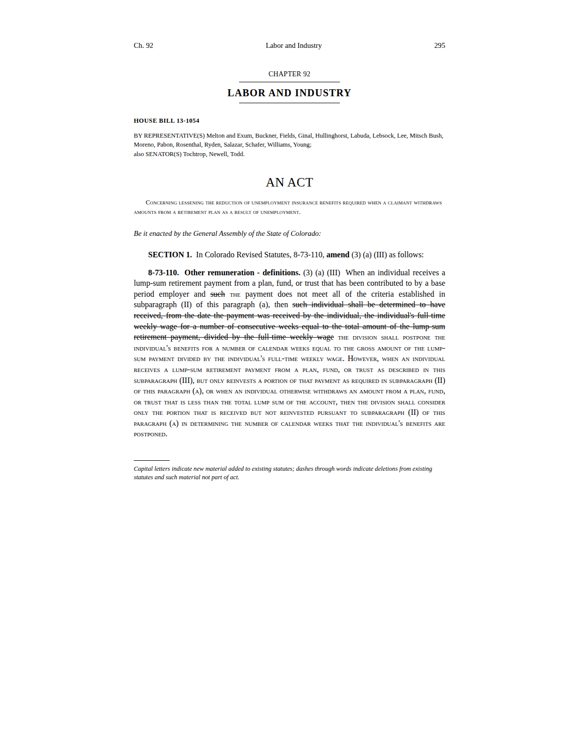Ch. 92 Labor and Industry 295
CHAPTER 92
LABOR AND INDUSTRY
HOUSE BILL 13-1054
BY REPRESENTATIVE(S) Melton and Exum, Buckner, Fields, Ginal, Hullinghorst, Labuda, Lebsock, Lee, Mitsch Bush, Moreno, Pabon, Rosenthal, Ryden, Salazar, Schafer, Williams, Young; also SENATOR(S) Tochtrop, Newell, Todd.
AN ACT
Concerning lessening the reduction of unemployment insurance benefits required when a claimant withdraws amounts from a retirement plan as a result of unemployment.
Be it enacted by the General Assembly of the State of Colorado:
SECTION 1. In Colorado Revised Statutes, 8-73-110, amend (3) (a) (III) as follows:
8-73-110. Other remuneration - definitions. (3) (a) (III) When an individual receives a lump-sum retirement payment from a plan, fund, or trust that has been contributed to by a base period employer and such the payment does not meet all of the criteria established in subparagraph (II) of this paragraph (a), then such individual shall be determined to have received, from the date the payment was received by the individual, the individual's full-time weekly wage for a number of consecutive weeks equal to the total amount of the lump-sum retirement payment, divided by the full-time weekly wage the division shall postpone the individual's benefits for a number of calendar weeks equal to the gross amount of the lump-sum payment divided by the individual's full-time weekly wage. However, when an individual receives a lump-sum retirement payment from a plan, fund, or trust as described in this subparagraph (III), but only reinvests a portion of that payment as required in subparagraph (II) of this paragraph (a), or when an individual otherwise withdraws an amount from a plan, fund, or trust that is less than the total lump sum of the account, then the division shall consider only the portion that is received but not reinvested pursuant to subparagraph (II) of this paragraph (a) in determining the number of calendar weeks that the individual's benefits are postponed.
Capital letters indicate new material added to existing statutes; dashes through words indicate deletions from existing statutes and such material not part of act.